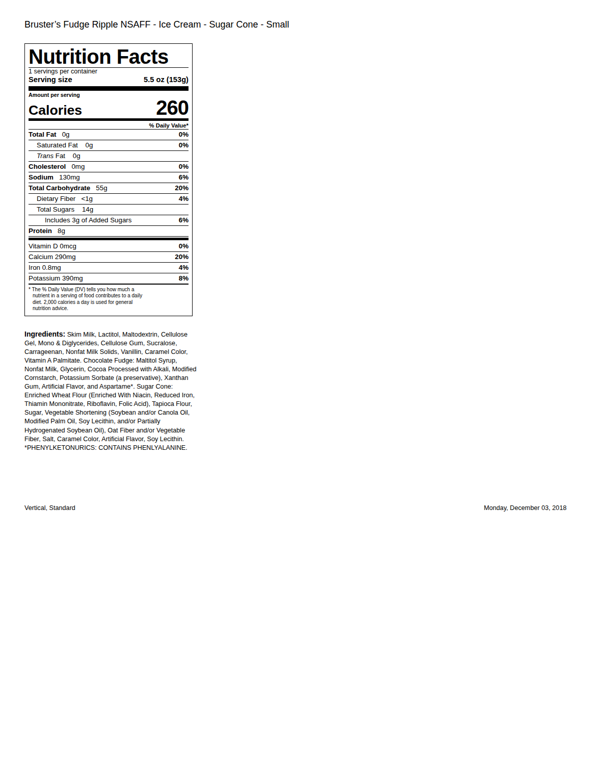Bruster’s Fudge Ripple NSAFF - Ice Cream - Sugar Cone - Small
Nutrition Facts
1 servings per container
Serving size 5.5 oz (153g)
Amount per serving
Calories 260
% Daily Value*
| Total Fat 0g | 0% |
| Saturated Fat 0g | 0% |
| Trans Fat 0g | |
| Cholesterol 0mg | 0% |
| Sodium 130mg | 6% |
| Total Carbohydrate 55g | 20% |
| Dietary Fiber <1g | 4% |
| Total Sugars 14g | |
| Includes 3g of Added Sugars | 6% |
| Protein 8g | |
| Vitamin D 0mcg | 0% |
| Calcium 290mg | 20% |
| Iron 0.8mg | 4% |
| Potassium 390mg | 8% |
* The % Daily Value (DV) tells you how much a nutrient in a serving of food contributes to a daily diet. 2,000 calories a day is used for general nutrition advice.
Ingredients: Skim Milk, Lactitol, Maltodextrin, Cellulose Gel, Mono & Diglycerides, Cellulose Gum, Sucralose, Carrageenan, Nonfat Milk Solids, Vanillin, Caramel Color, Vitamin A Palmitate. Chocolate Fudge: Maltitol Syrup, Nonfat Milk, Glycerin, Cocoa Processed with Alkali, Modified Cornstarch, Potassium Sorbate (a preservative), Xanthan Gum, Artificial Flavor, and Aspartame*. Sugar Cone: Enriched Wheat Flour (Enriched With Niacin, Reduced Iron, Thiamin Mononitrate, Riboflavin, Folic Acid), Tapioca Flour, Sugar, Vegetable Shortening (Soybean and/or Canola Oil, Modified Palm Oil, Soy Lecithin, and/or Partially Hydrogenated Soybean Oil), Oat Fiber and/or Vegetable Fiber, Salt, Caramel Color, Artificial Flavor, Soy Lecithin. *PHENYLKETONURICS: CONTAINS PHENLYALANINE.
Vertical, Standard Monday, December 03, 2018